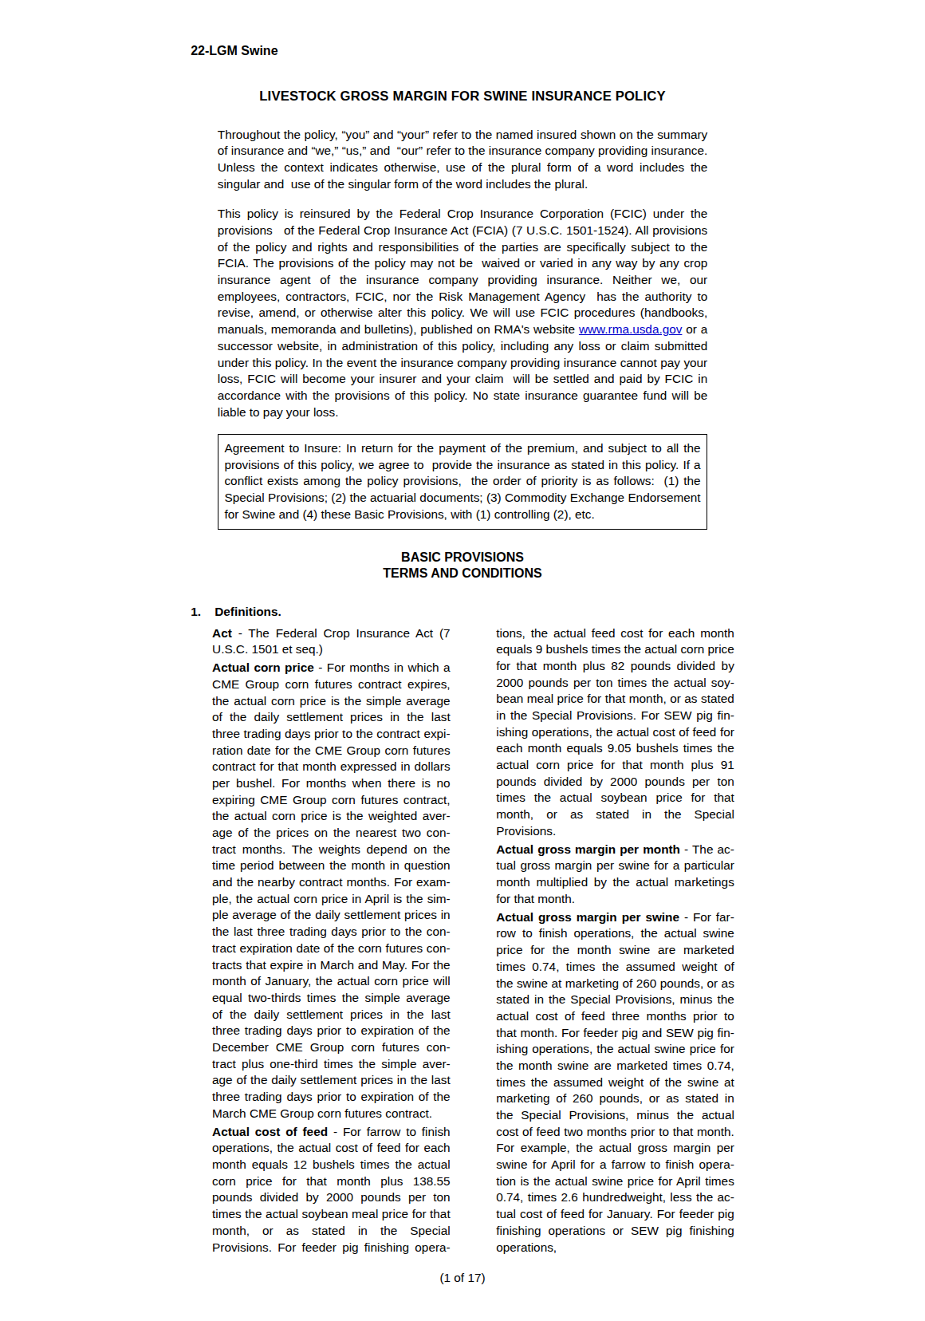22-LGM Swine
LIVESTOCK GROSS MARGIN FOR SWINE INSURANCE POLICY
Throughout the policy, “you” and “your” refer to the named insured shown on the summary of insurance and “we,” “us,” and “our” refer to the insurance company providing insurance. Unless the context indicates otherwise, use of the plural form of a word includes the singular and use of the singular form of the word includes the plural.
This policy is reinsured by the Federal Crop Insurance Corporation (FCIC) under the provisions of the Federal Crop Insurance Act (FCIA) (7 U.S.C. 1501-1524). All provisions of the policy and rights and responsibilities of the parties are specifically subject to the FCIA. The provisions of the policy may not be waived or varied in any way by any crop insurance agent of the insurance company providing insurance. Neither we, our employees, contractors, FCIC, nor the Risk Management Agency has the authority to revise, amend, or otherwise alter this policy. We will use FCIC procedures (handbooks, manuals, memoranda and bulletins), published on RMA's website www.rma.usda.gov or a successor website, in administration of this policy, including any loss or claim submitted under this policy. In the event the insurance company providing insurance cannot pay your loss, FCIC will become your insurer and your claim will be settled and paid by FCIC in accordance with the provisions of this policy. No state insurance guarantee fund will be liable to pay your loss.
Agreement to Insure: In return for the payment of the premium, and subject to all the provisions of this policy, we agree to provide the insurance as stated in this policy. If a conflict exists among the policy provisions, the order of priority is as follows: (1) the Special Provisions; (2) the actuarial documents; (3) Commodity Exchange Endorsement for Swine and (4) these Basic Provisions, with (1) controlling (2), etc.
BASIC PROVISIONS
TERMS AND CONDITIONS
1.
Definitions.
Act - The Federal Crop Insurance Act (7 U.S.C. 1501 et seq.)
Actual corn price - For months in which a CME Group corn futures contract expires, the actual corn price is the simple average of the daily settlement prices in the last three trading days prior to the contract expiration date for the CME Group corn futures contract for that month expressed in dollars per bushel. For months when there is no expiring CME Group corn futures contract, the actual corn price is the weighted average of the prices on the nearest two contract months. The weights depend on the time period between the month in question and the nearby contract months. For example, the actual corn price in April is the simple average of the daily settlement prices in the last three trading days prior to the contract expiration date of the corn futures contracts that expire in March and May. For the month of January, the actual corn price will equal two-thirds times the simple average of the daily settlement prices in the last three trading days prior to expiration of the December CME Group corn futures contract plus one-third times the simple average of the daily settlement prices in the last three trading days prior to expiration of the March CME Group corn futures contract.
Actual cost of feed - For farrow to finish operations, the actual cost of feed for each month equals 12 bushels times the actual corn price for that month plus 138.55 pounds divided by 2000 pounds per ton times the actual soybean meal price for that month, or as stated in the Special Provisions. For feeder pig finishing operations, the actual feed cost for each month equals 9 bushels times the actual corn price for that month plus 82 pounds divided by 2000 pounds per ton times the actual soybean meal price for that month, or as stated in the Special Provisions. For SEW pig finishing operations, the actual cost of feed for each month equals 9.05 bushels times the actual corn price for that month plus 91 pounds divided by 2000 pounds per ton times the actual soybean price for that month, or as stated in the Special Provisions.
Actual gross margin per month - The actual gross margin per swine for a particular month multiplied by the actual marketings for that month.
Actual gross margin per swine - For farrow to finish operations, the actual swine price for the month swine are marketed times 0.74, times the assumed weight of the swine at marketing of 260 pounds, or as stated in the Special Provisions, minus the actual cost of feed three months prior to that month. For feeder pig and SEW pig finishing operations, the actual swine price for the month swine are marketed times 0.74, times the assumed weight of the swine at marketing of 260 pounds, or as stated in the Special Provisions, minus the actual cost of feed two months prior to that month. For example, the actual gross margin per swine for April for a farrow to finish operation is the actual swine price for April times 0.74, times 2.6 hundredweight, less the actual cost of feed for January. For feeder pig finishing operations or SEW pig finishing operations,
(1 of 17)